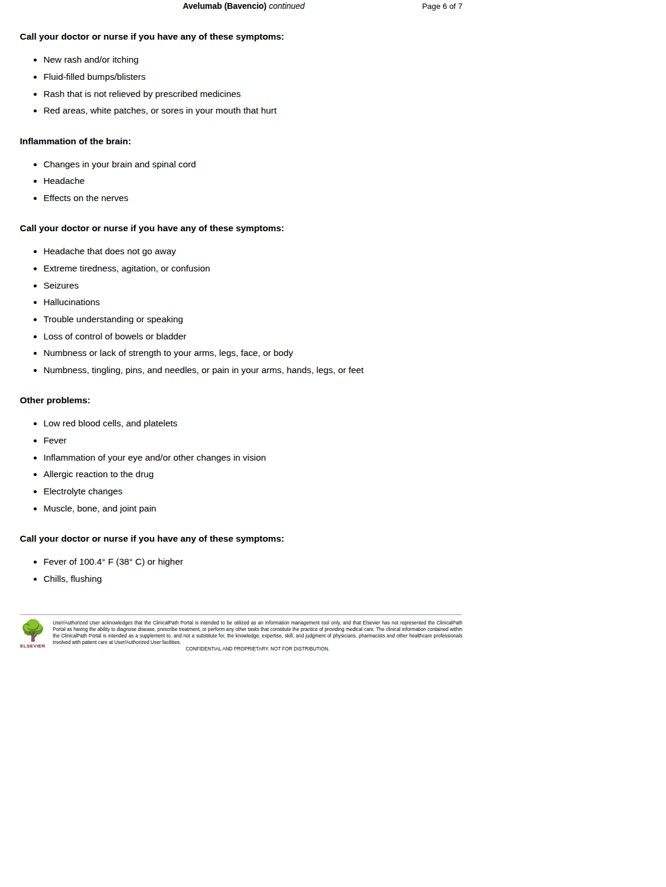Avelumab (Bavencio) continued Page 6 of 7
Call your doctor or nurse if you have any of these symptoms:
New rash and/or itching
Fluid-filled bumps/blisters
Rash that is not relieved by prescribed medicines
Red areas, white patches, or sores in your mouth that hurt
Inflammation of the brain:
Changes in your brain and spinal cord
Headache
Effects on the nerves
Call your doctor or nurse if you have any of these symptoms:
Headache that does not go away
Extreme tiredness, agitation, or confusion
Seizures
Hallucinations
Trouble understanding or speaking
Loss of control of bowels or bladder
Numbness or lack of strength to your arms, legs, face, or body
Numbness, tingling, pins, and needles, or pain in your arms, hands, legs, or feet
Other problems:
Low red blood cells, and platelets
Fever
Inflammation of your eye and/or other changes in vision
Allergic reaction to the drug
Electrolyte changes
Muscle, bone, and joint pain
Call your doctor or nurse if you have any of these symptoms:
Fever of 100.4° F (38° C) or higher
Chills, flushing
🌳 ELSEVIER
User/Authorized User acknowledges that the ClinicalPath Portal is intended to be utilized as an information management tool only, and that Elsevier has not represented the ClinicalPath Portal as having the ability to diagnose disease, prescribe treatment, or perform any other tasks that constitute the practice of providing medical care. The clinical information contained within the ClinicalPath Portal is intended as a supplement to, and not a substitute for, the knowledge, expertise, skill, and judgment of physicians, pharmacists and other healthcare professionals involved with patient care at User/Authorized User facilities. CONFIDENTIAL AND PROPRIETARY. NOT FOR DISTRIBUTION.